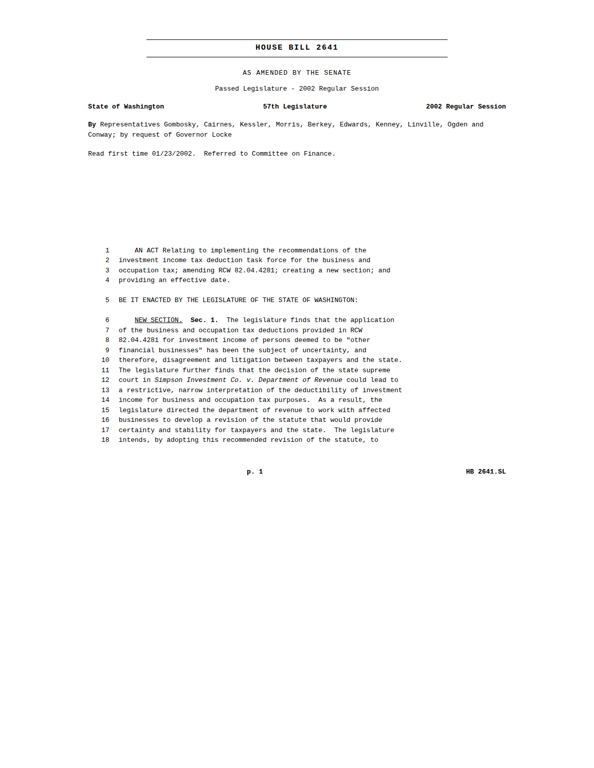HOUSE BILL 2641
AS AMENDED BY THE SENATE
Passed Legislature - 2002 Regular Session
State of Washington 57th Legislature 2002 Regular Session
By Representatives Gombosky, Cairnes, Kessler, Morris, Berkey, Edwards, Kenney, Linville, Ogden and Conway; by request of Governor Locke
Read first time 01/23/2002. Referred to Committee on Finance.
1 AN ACT Relating to implementing the recommendations of the
2 investment income tax deduction task force for the business and
3 occupation tax; amending RCW 82.04.4281; creating a new section; and
4 providing an effective date.
5 BE IT ENACTED BY THE LEGISLATURE OF THE STATE OF WASHINGTON:
6 NEW SECTION. Sec. 1. The legislature finds that the application
7 of the business and occupation tax deductions provided in RCW
882.04.4281 for investment income of persons deemed to be "other
9 financial businesses" has been the subject of uncertainty, and
10 therefore, disagreement and litigation between taxpayers and the state.
11 The legislature further finds that the decision of the state supreme
12 court in Simpson Investment Co. v. Department of Revenue could lead to
13 a restrictive, narrow interpretation of the deductibility of investment
14 income for business and occupation tax purposes. As a result, the
15 legislature directed the department of revenue to work with affected
16 businesses to develop a revision of the statute that would provide
17 certainty and stability for taxpayers and the state. The legislature
18 intends, by adopting this recommended revision of the statute, to
p. 1 HB 2641.SL